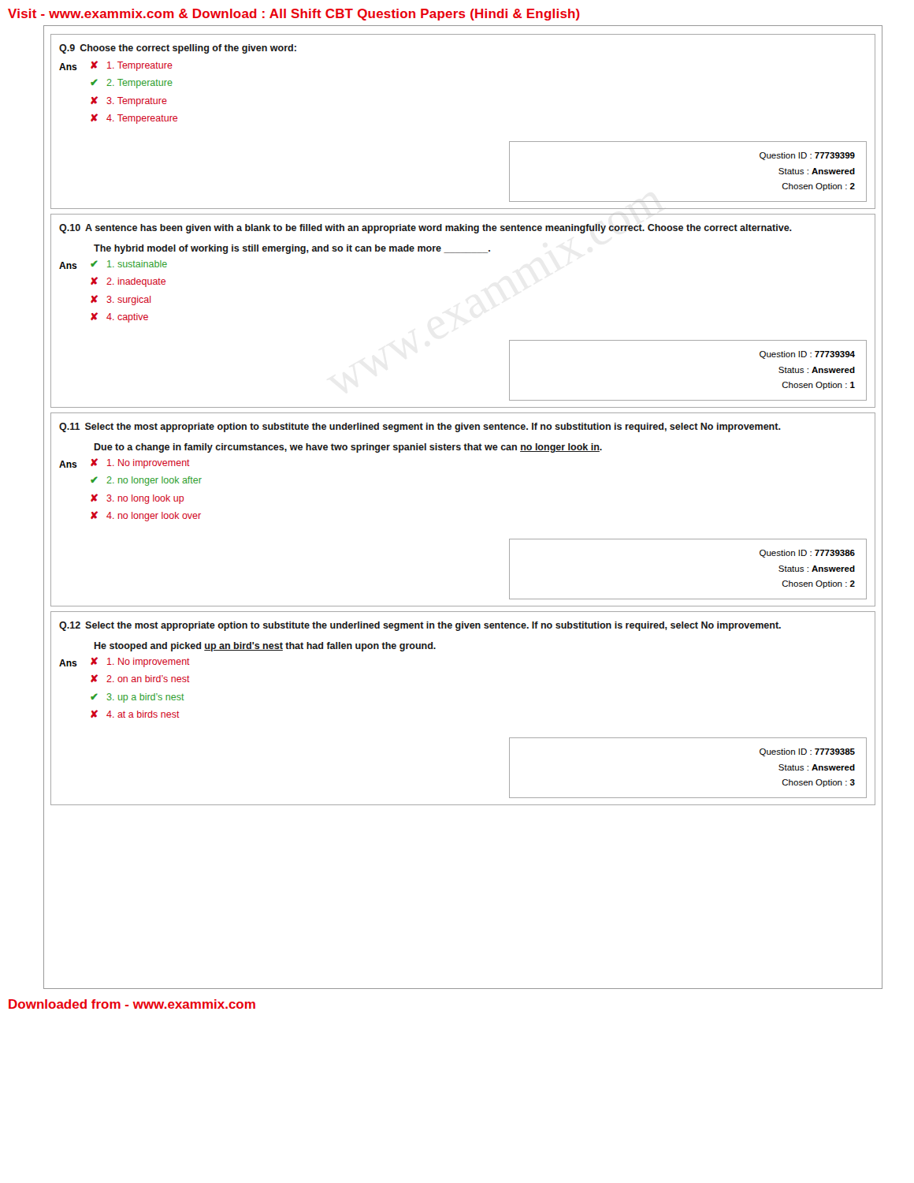Visit - www.exammix.com & Download : All Shift CBT Question Papers (Hindi & English)
www.exammix.com
Q.9 Choose the correct spelling of the given word:
Ans
✘1. Tempreature
✔2. Temperature
✘3. Temprature
✘4. Tempereature
Question ID : 77739399
Status : Answered
Chosen Option : 2
Q.10 A sentence has been given with a blank to be filled with an appropriate word making the sentence meaningfully correct. Choose the correct alternative.
The hybrid model of working is still emerging, and so it can be made more ________.
Ans
✔1. sustainable
✘2. inadequate
✘3. surgical
✘4. captive
Question ID : 77739394
Status : Answered
Chosen Option : 1
Q.11 Select the most appropriate option to substitute the underlined segment in the given sentence. If no substitution is required, select No improvement.
Due to a change in family circumstances, we have two springer spaniel sisters that we can no longer look in.
Ans
✘1. No improvement
✔2. no longer look after
✘3. no long look up
✘4. no longer look over
Question ID : 77739386
Status : Answered
Chosen Option : 2
Q.12 Select the most appropriate option to substitute the underlined segment in the given sentence. If no substitution is required, select No improvement.
He stooped and picked up an bird's nest that had fallen upon the ground.
Ans
✘1. No improvement
✘2. on an bird’s nest
✔3. up a bird’s nest
✘4. at a birds nest
Question ID : 77739385
Status : Answered
Chosen Option : 3
Downloaded from - www.exammix.com